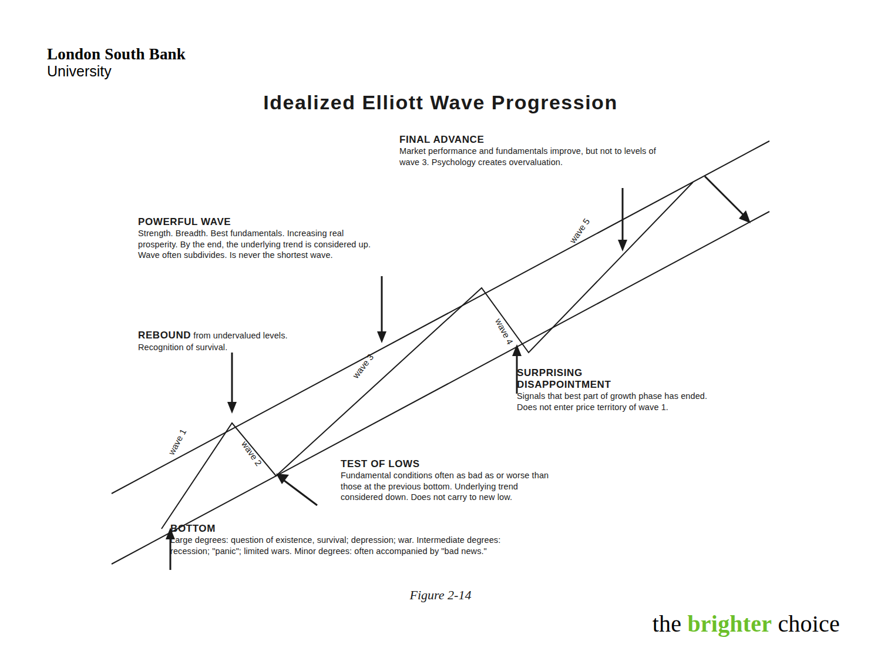London South Bank
University
Idealized Elliott Wave Progression
FINAL ADVANCE
Market performance and fundamentals improve, but not to levels of wave 3. Psychology creates overvaluation.
POWERFUL WAVE
Strength. Breadth. Best fundamentals. Increasing real prosperity. By the end, the underlying trend is considered up. Wave often subdivides. Is never the shortest wave.
REBOUND from undervalued levels. Recognition of survival.
SURPRISING
DISAPPOINTMENT
Signals that best part of growth phase has ended. Does not enter price territory of wave 1.
TEST OF LOWS
Fundamental conditions often as bad as or worse than those at the previous bottom. Underlying trend considered down. Does not carry to new low.
BOTTOM
Large degrees: question of existence, survival; depression; war. Intermediate degrees: recession; "panic"; limited wars. Minor degrees: often accompanied by "bad news."
wave 1
wave 2
wave 3
wave 4
wave 5
Figure 2-14
the brighter choice